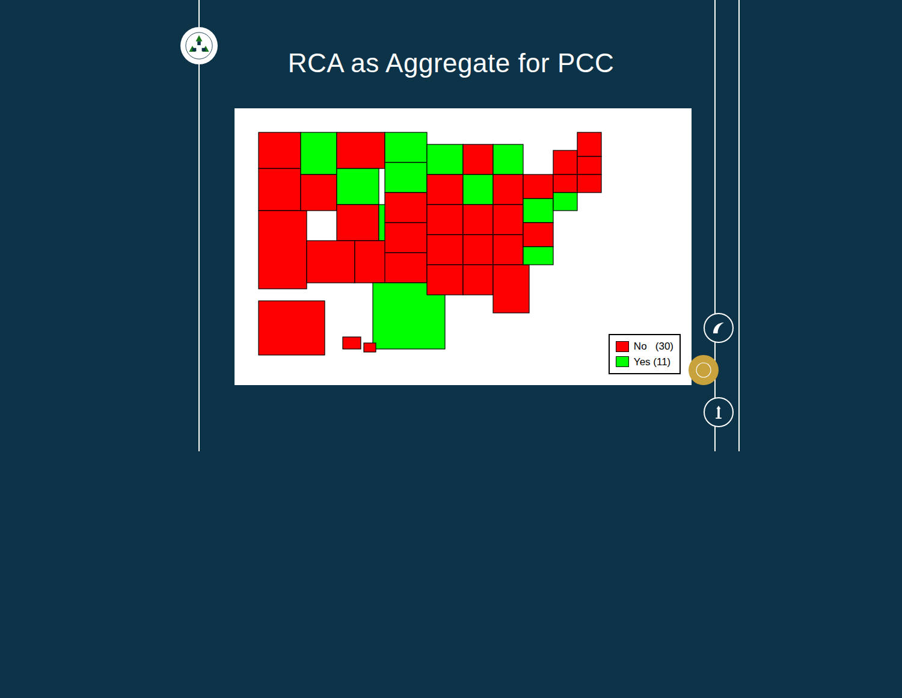RCA as Aggregate for PCC
No (30)
Yes (11)